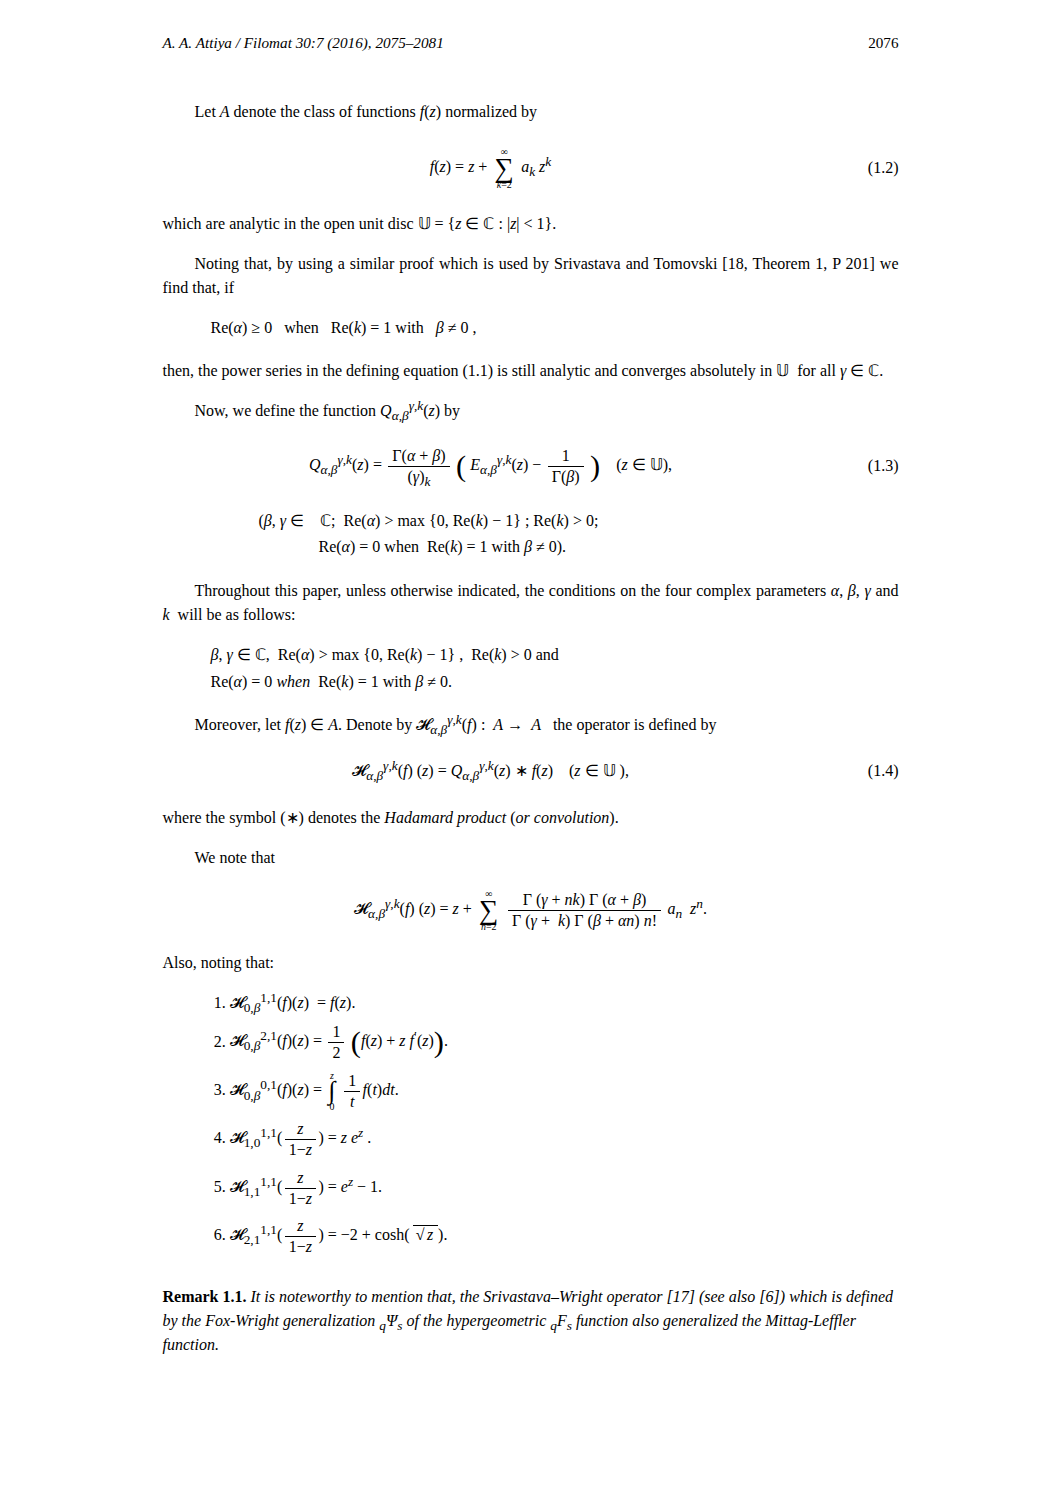A. A. Attiya / Filomat 30:7 (2016), 2075–2081 2076
Let A denote the class of functions f(z) normalized by
f(z) = z + ∞∑k=2 ak zk
(1.2)
which are analytic in the open unit disc 𝕌 = {z ∈ ℂ : |z| < 1}.
Noting that, by using a similar proof which is used by Srivastava and Tomovski [18, Theorem 1, P 201] we find that, if
Re(α) ≥ 0 when Re(k) = 1 with β ≠ 0 ,
then, the power series in the defining equation (1.1) is still analytic and converges absolutely in 𝕌 for all γ ∈ ℂ.
Now, we define the function Qα,βγ,k(z) by
Qα,βγ,k(z) = Γ(α + β)(γ)k ( Eα,βγ,k(z) − 1 Γ(β) ) (z ∈ 𝕌),
(1.3)
(β, γ ∈ ℂ; Re(α) > max {0, Re(k) − 1} ; Re(k) > 0;
Re(α) = 0 when Re(k) = 1 with β ≠ 0).
Throughout this paper, unless otherwise indicated, the conditions on the four complex parameters α, β, γ and k will be as follows:
β, γ ∈ ℂ, Re(α) > max {0, Re(k) − 1} , Re(k) > 0 and
Re(α) = 0 when Re(k) = 1 with β ≠ 0.
Moreover, let f(z) ∈ A. Denote by 𝓗α,βγ,k(f) : A → A the operator is defined by
𝓗α,βγ,k(f) (z) = Qα,βγ,k(z) ∗ f(z) (z ∈ 𝕌 ),
(1.4)
where the symbol (∗) denotes the Hadamard product (or convolution).
We note that
𝓗α,βγ,k(f) (z) = z + ∞∑n=2 Γ (γ + nk) Γ (α + β) Γ (γ + k) Γ (β + αn) n! an zn.
Also, noting that:
𝓗0,β1,1(f)(z) = f(z).
𝓗0,β2,1(f)(z) = 12 (f(z) + z f′(z)).
𝓗0,β0,1(f)(z) = z∫0 1 t f(t)dt.
𝓗1,01,1(z 1−z) = z ez .
𝓗1,11,1(z 1−z) = ez − 1.
𝓗2,11,1(z 1−z) = −2 + cosh( √z).
Remark 1.1. It is noteworthy to mention that, the Srivastava–Wright operator [17] (see also [6]) which is defined by the Fox-Wright generalization qΨs of the hypergeometric qFs function also generalized the Mittag-Leffler function.